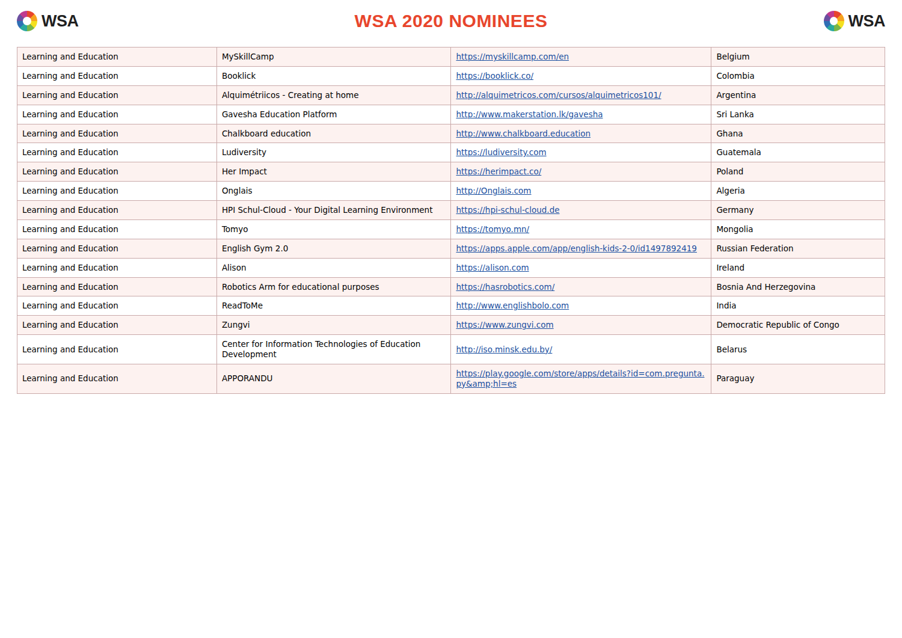WSA
WSA 2020 NOMINEES
WSA
| Learning and Education | MySkillCamp | https://myskillcamp.com/en | Belgium |
| Learning and Education | Booklick | https://booklick.co/ | Colombia |
| Learning and Education | Alquimétriicos - Creating at home | http://alquimetricos.com/cursos/alquimetricos101/ | Argentina |
| Learning and Education | Gavesha Education Platform | http://www.makerstation.lk/gavesha | Sri Lanka |
| Learning and Education | Chalkboard education | http://www.chalkboard.education | Ghana |
| Learning and Education | Ludiversity | https://ludiversity.com | Guatemala |
| Learning and Education | Her Impact | https://herimpact.co/ | Poland |
| Learning and Education | Onglais | http://Onglais.com | Algeria |
| Learning and Education | HPI Schul-Cloud - Your Digital Learning Environment | https://hpi-schul-cloud.de | Germany |
| Learning and Education | Tomyo | https://tomyo.mn/ | Mongolia |
| Learning and Education | English Gym 2.0 | https://apps.apple.com/app/english-kids-2-0/id1497892419 | Russian Federation |
| Learning and Education | Alison | https://alison.com | Ireland |
| Learning and Education | Robotics Arm for educational purposes | https://hasrobotics.com/ | Bosnia And Herzegovina |
| Learning and Education | ReadToMe | http://www.englishbolo.com | India |
| Learning and Education | Zungvi | https://www.zungvi.com | Democratic Republic of Congo |
| Learning and Education | Center for Information Technologies of Education Development | http://iso.minsk.edu.by/ | Belarus |
| Learning and Education | APPORANDU | https://play.google.com/store/apps/details?id=com.pregunta.py&amp;hl=es | Paraguay |